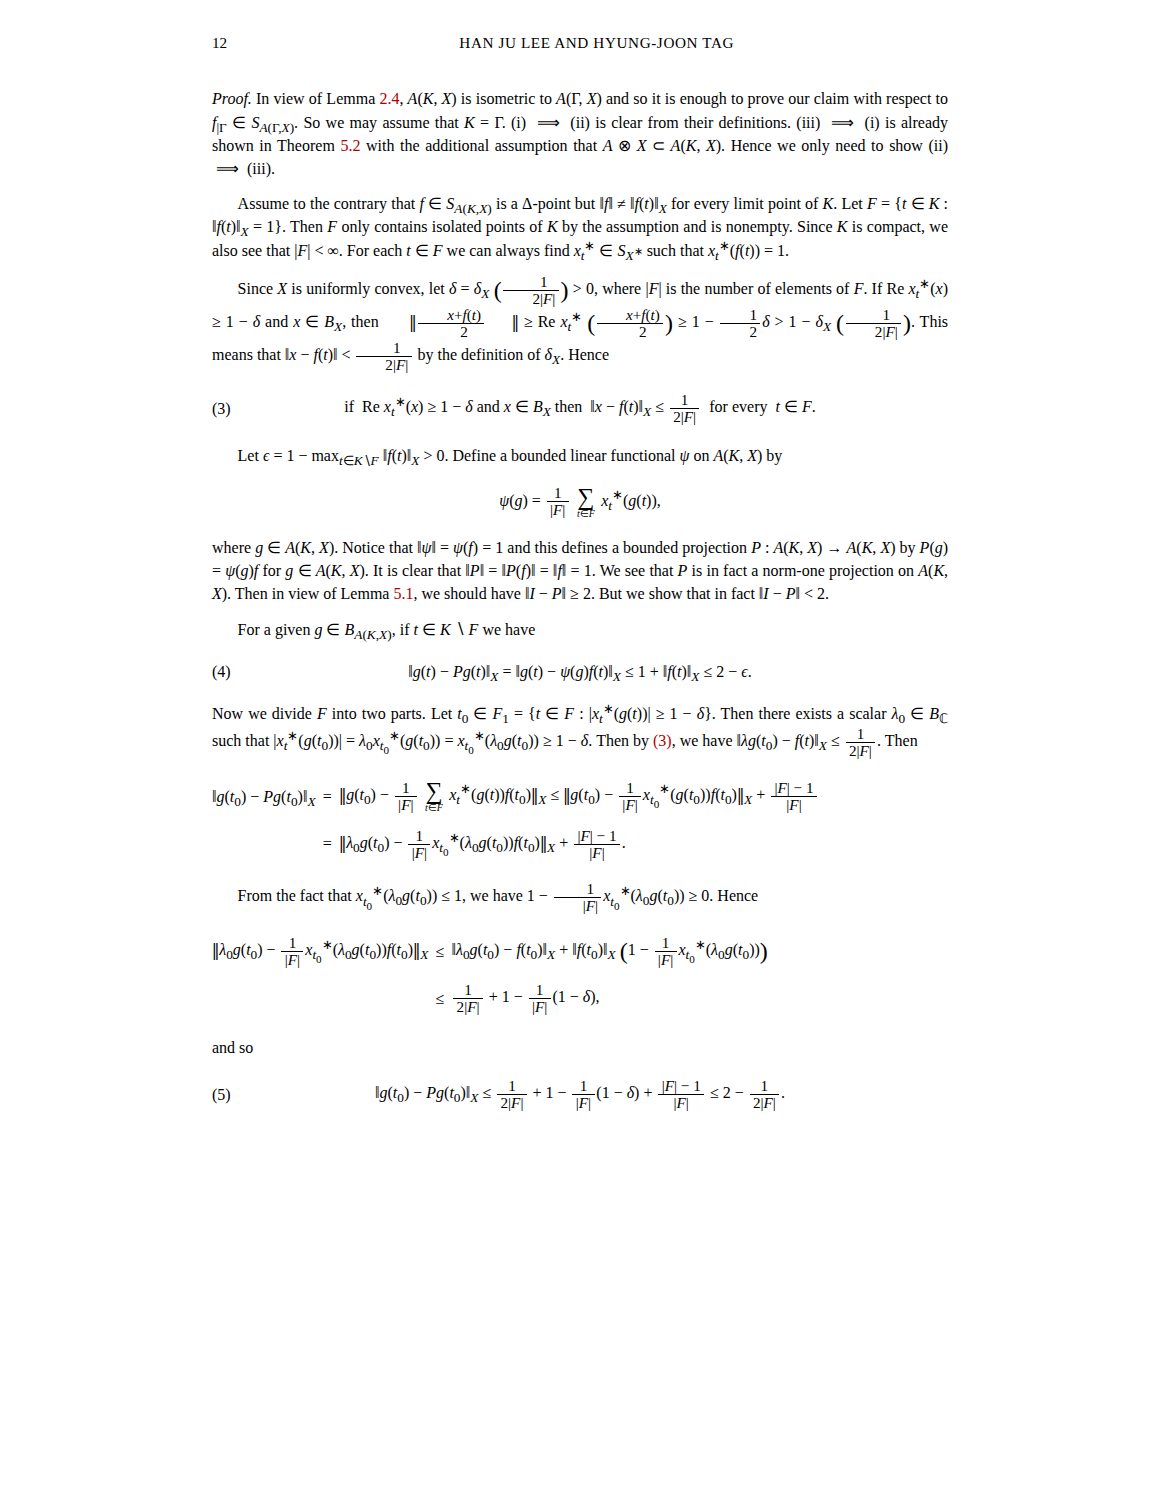12 HAN JU LEE AND HYUNG-JOON TAG
Proof. In view of Lemma 2.4, A(K, X) is isometric to A(Γ, X) and so it is enough to prove our claim with respect to f|Γ ∈ SA(Γ,X). So we may assume that K = Γ. (i) ⟹ (ii) is clear from their definitions. (iii) ⟹ (i) is already shown in Theorem 5.2 with the additional assumption that A ⊗ X ⊂ A(K, X). Hence we only need to show (ii) ⟹ (iii).
Assume to the contrary that f ∈ SA(K,X) is a Δ-point but ‖f‖ ≠ ‖f(t)‖X for every limit point of K. Let F = {t ∈ K : ‖f(t)‖X = 1}. Then F only contains isolated points of K by the assumption and is nonempty. Since K is compact, we also see that |F| < ∞. For each t ∈ F we can always find xt∗ ∈ SX∗ such that xt∗(f(t)) = 1.
Since X is uniformly convex, let δ = δX (12|F|) > 0, where |F| is the number of elements of F. If Re xt∗(x) ≥ 1 − δ and x ∈ BX, then ‖x+f(t) 2‖ ≥ Re xt∗ (x+f(t) 2) ≥ 1 − 12 δ > 1 − δX (12|F|). This means that ‖x − f(t)‖ < 12|F| by the definition of δX. Hence
(3)
if Re xt∗(x) ≥ 1 − δ and x ∈ BX then ‖x − f(t)‖X ≤ 12|F| for every t ∈ F.
Let ϵ = 1 − maxt∈K∖F ‖f(t)‖X > 0. Define a bounded linear functional ψ on A(K, X) by
ψ(g) = 1|F| ∑t∈F xt∗(g(t)),
where g ∈ A(K, X). Notice that ‖ψ‖ = ψ(f) = 1 and this defines a bounded projection P : A(K, X) → A(K, X) by P(g) = ψ(g)f for g ∈ A(K, X). It is clear that ‖P‖ = ‖P(f)‖ = ‖f‖ = 1. We see that P is in fact a norm-one projection on A(K, X). Then in view of Lemma 5.1, we should have ‖I − P‖ ≥ 2. But we show that in fact ‖I − P‖ < 2.
For a given g ∈ BA(K,X), if t ∈ K ∖ F we have
(4)
‖g(t) − Pg(t)‖X = ‖g(t) − ψ(g)f(t)‖X ≤ 1 + ‖f(t)‖X ≤ 2 − ϵ.
Now we divide F into two parts. Let t0 ∈ F1 = {t ∈ F : |xt∗(g(t))| ≥ 1 − δ}. Then there exists a scalar λ0 ∈ Bℂ such that |xt∗(g(t0))| = λ0xt0∗(g(t0)) = xt0∗(λ0g(t0)) ≥ 1 − δ. Then by (3), we have ‖λg(t0) − f(t)‖X ≤ 12|F|. Then
‖g(t0) − Pg(t0)‖X
=
‖g(t0) − 1|F| ∑t∈F xt∗(g(t))f(t0)‖X ≤ ‖g(t0) − 1|F|xt0∗(g(t0))f(t0)‖X + |F| − 1|F|
=
‖λ0g(t0) − 1|F|xt0∗(λ0g(t0))f(t0)‖X + |F| − 1|F|.
From the fact that xt0∗(λ0g(t0)) ≤ 1, we have 1 − 1|F|xt0∗(λ0g(t0)) ≥ 0. Hence
‖λ0g(t0) − 1|F|xt0∗(λ0g(t0))f(t0)‖X
≤
‖λ0g(t0) − f(t0)‖X + ‖f(t0)‖X (1 − 1|F|xt0∗(λ0g(t0)))
≤
12|F| + 1 − 1|F|(1 − δ),
and so
(5)
‖g(t0) − Pg(t0)‖X ≤ 12|F| + 1 − 1|F|(1 − δ) + |F| − 1|F| ≤ 2 − 12|F|.